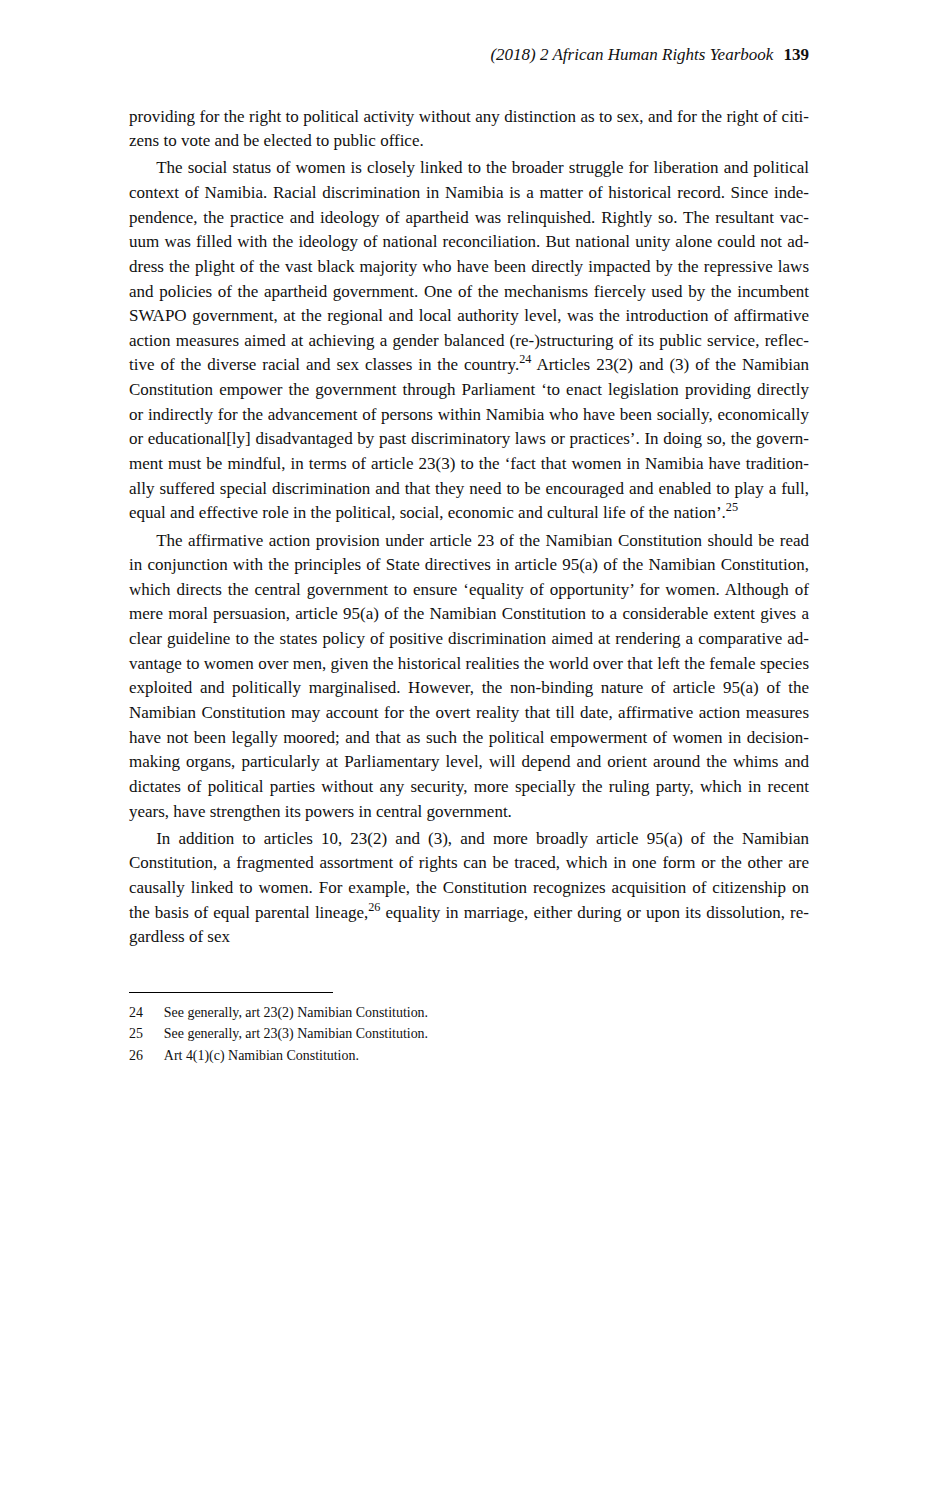(2018) 2 African Human Rights Yearbook 139
providing for the right to political activity without any distinction as to sex, and for the right of citizens to vote and be elected to public office.
The social status of women is closely linked to the broader struggle for liberation and political context of Namibia. Racial discrimination in Namibia is a matter of historical record. Since independence, the practice and ideology of apartheid was relinquished. Rightly so. The resultant vacuum was filled with the ideology of national reconciliation. But national unity alone could not address the plight of the vast black majority who have been directly impacted by the repressive laws and policies of the apartheid government. One of the mechanisms fiercely used by the incumbent SWAPO government, at the regional and local authority level, was the introduction of affirmative action measures aimed at achieving a gender balanced (re-)structuring of its public service, reflective of the diverse racial and sex classes in the country.24 Articles 23(2) and (3) of the Namibian Constitution empower the government through Parliament ‘to enact legislation providing directly or indirectly for the advancement of persons within Namibia who have been socially, economically or educational[ly] disadvantaged by past discriminatory laws or practices’. In doing so, the government must be mindful, in terms of article 23(3) to the ‘fact that women in Namibia have traditionally suffered special discrimination and that they need to be encouraged and enabled to play a full, equal and effective role in the political, social, economic and cultural life of the nation’.25
The affirmative action provision under article 23 of the Namibian Constitution should be read in conjunction with the principles of State directives in article 95(a) of the Namibian Constitution, which directs the central government to ensure ‘equality of opportunity’ for women. Although of mere moral persuasion, article 95(a) of the Namibian Constitution to a considerable extent gives a clear guideline to the states policy of positive discrimination aimed at rendering a comparative advantage to women over men, given the historical realities the world over that left the female species exploited and politically marginalised. However, the non-binding nature of article 95(a) of the Namibian Constitution may account for the overt reality that till date, affirmative action measures have not been legally moored; and that as such the political empowerment of women in decision-making organs, particularly at Parliamentary level, will depend and orient around the whims and dictates of political parties without any security, more specially the ruling party, which in recent years, have strengthen its powers in central government.
In addition to articles 10, 23(2) and (3), and more broadly article 95(a) of the Namibian Constitution, a fragmented assortment of rights can be traced, which in one form or the other are causally linked to women. For example, the Constitution recognizes acquisition of citizenship on the basis of equal parental lineage,26 equality in marriage, either during or upon its dissolution, regardless of sex
24 See generally, art 23(2) Namibian Constitution.
25 See generally, art 23(3) Namibian Constitution.
26 Art 4(1)(c) Namibian Constitution.